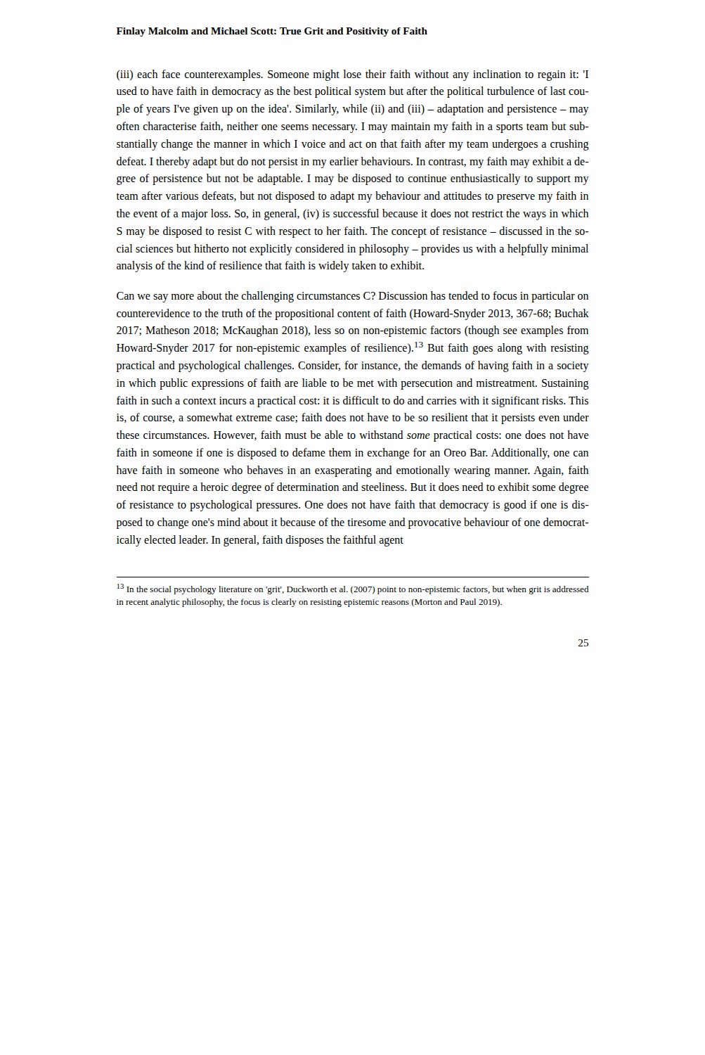Finlay Malcolm and Michael Scott: True Grit and Positivity of Faith
(iii) each face counterexamples. Someone might lose their faith without any inclination to regain it: 'I used to have faith in democracy as the best political system but after the political turbulence of last couple of years I've given up on the idea'. Similarly, while (ii) and (iii) – adaptation and persistence – may often characterise faith, neither one seems necessary. I may maintain my faith in a sports team but substantially change the manner in which I voice and act on that faith after my team undergoes a crushing defeat. I thereby adapt but do not persist in my earlier behaviours. In contrast, my faith may exhibit a degree of persistence but not be adaptable. I may be disposed to continue enthusiastically to support my team after various defeats, but not disposed to adapt my behaviour and attitudes to preserve my faith in the event of a major loss. So, in general, (iv) is successful because it does not restrict the ways in which S may be disposed to resist C with respect to her faith. The concept of resistance – discussed in the social sciences but hitherto not explicitly considered in philosophy – provides us with a helpfully minimal analysis of the kind of resilience that faith is widely taken to exhibit.
Can we say more about the challenging circumstances C? Discussion has tended to focus in particular on counterevidence to the truth of the propositional content of faith (Howard-Snyder 2013, 367-68; Buchak 2017; Matheson 2018; McKaughan 2018), less so on non-epistemic factors (though see examples from Howard-Snyder 2017 for non-epistemic examples of resilience).13 But faith goes along with resisting practical and psychological challenges. Consider, for instance, the demands of having faith in a society in which public expressions of faith are liable to be met with persecution and mistreatment. Sustaining faith in such a context incurs a practical cost: it is difficult to do and carries with it significant risks. This is, of course, a somewhat extreme case; faith does not have to be so resilient that it persists even under these circumstances. However, faith must be able to withstand some practical costs: one does not have faith in someone if one is disposed to defame them in exchange for an Oreo Bar. Additionally, one can have faith in someone who behaves in an exasperating and emotionally wearing manner. Again, faith need not require a heroic degree of determination and steeliness. But it does need to exhibit some degree of resistance to psychological pressures. One does not have faith that democracy is good if one is disposed to change one's mind about it because of the tiresome and provocative behaviour of one democratically elected leader. In general, faith disposes the faithful agent
13 In the social psychology literature on 'grit', Duckworth et al. (2007) point to non-epistemic factors, but when grit is addressed in recent analytic philosophy, the focus is clearly on resisting epistemic reasons (Morton and Paul 2019).
25